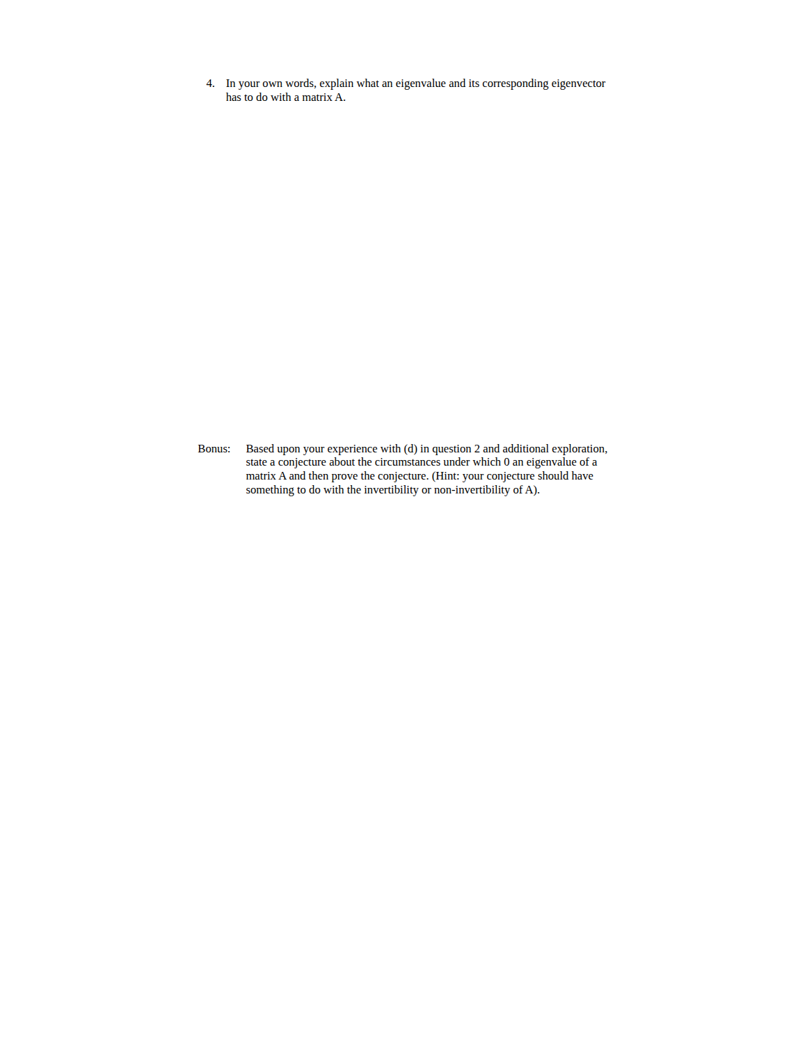In your own words, explain what an eigenvalue and its corresponding eigenvector has to do with a matrix A.
Bonus:
Based upon your experience with (d) in question 2 and additional exploration, state a conjecture about the circumstances under which 0 an eigenvalue of a matrix A and then prove the conjecture. (Hint: your conjecture should have something to do with the invertibility or non-invertibility of A).